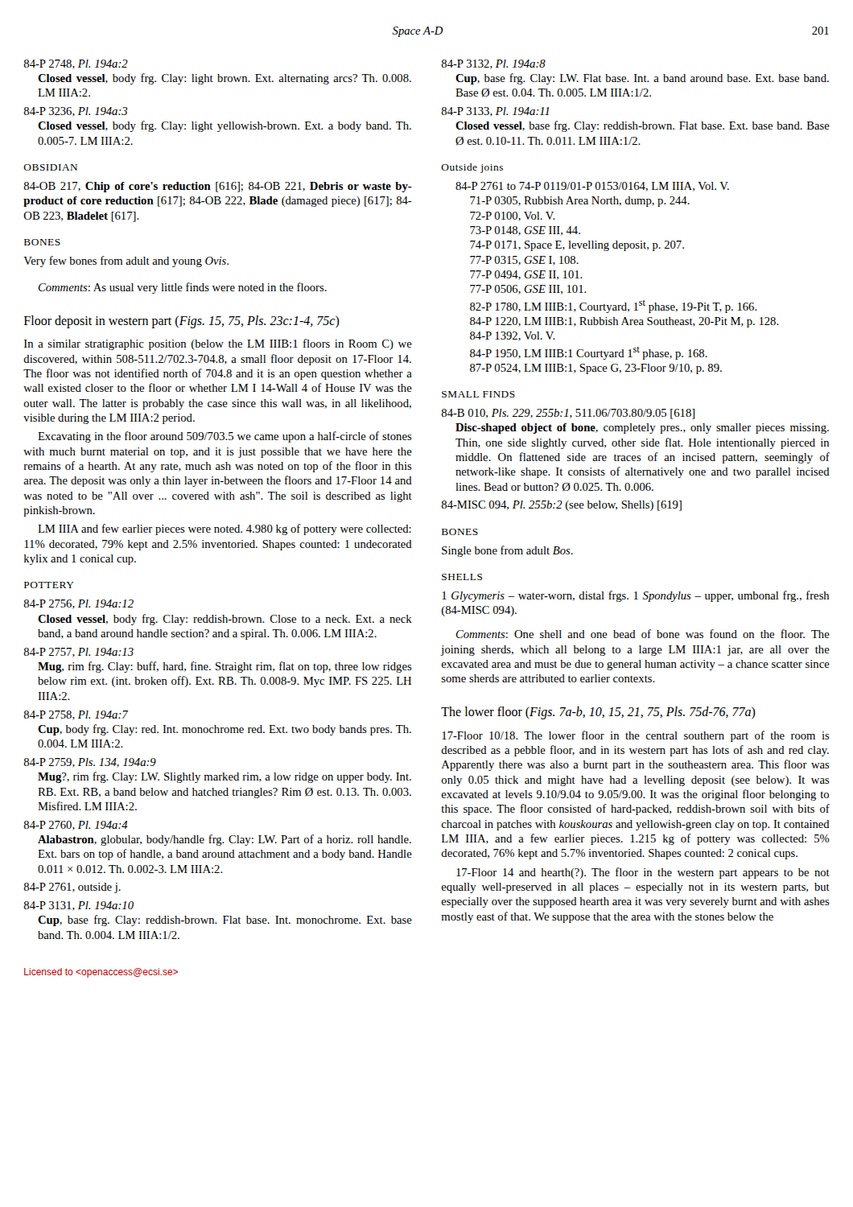Space A-D
201
84-P 2748, Pl. 194a:2
Closed vessel, body frg. Clay: light brown. Ext. alternating arcs? Th. 0.008. LM IIIA:2.
84-P 3236, Pl. 194a:3
Closed vessel, body frg. Clay: light yellowish-brown. Ext. a body band. Th. 0.005-7. LM IIIA:2.
OBSIDIAN
84-OB 217, Chip of core's reduction [616]; 84-OB 221, Debris or waste by-product of core reduction [617]; 84-OB 222, Blade (damaged piece) [617]; 84-OB 223, Bladelet [617].
BONES
Very few bones from adult and young Ovis.
Comments: As usual very little finds were noted in the floors.
Floor deposit in western part (Figs. 15, 75, Pls. 23c:1-4, 75c)
In a similar stratigraphic position (below the LM IIIB:1 floors in Room C) we discovered, within 508-511.2/702.3-704.8, a small floor deposit on 17-Floor 14. The floor was not identified north of 704.8 and it is an open question whether a wall existed closer to the floor or whether LM I 14-Wall 4 of House IV was the outer wall. The latter is probably the case since this wall was, in all likelihood, visible during the LM IIIA:2 period.
Excavating in the floor around 509/703.5 we came upon a half-circle of stones with much burnt material on top, and it is just possible that we have here the remains of a hearth. At any rate, much ash was noted on top of the floor in this area. The deposit was only a thin layer in-between the floors and 17-Floor 14 and was noted to be "All over ... covered with ash". The soil is described as light pinkish-brown.
LM IIIA and few earlier pieces were noted. 4.980 kg of pottery were collected: 11% decorated, 79% kept and 2.5% inventoried. Shapes counted: 1 undecorated kylix and 1 conical cup.
POTTERY
84-P 2756, Pl. 194a:12
Closed vessel, body frg. Clay: reddish-brown. Close to a neck. Ext. a neck band, a band around handle section? and a spiral. Th. 0.006. LM IIIA:2.
84-P 2757, Pl. 194a:13
Mug, rim frg. Clay: buff, hard, fine. Straight rim, flat on top, three low ridges below rim ext. (int. broken off). Ext. RB. Th. 0.008-9. Myc IMP. FS 225. LH IIIA:2.
84-P 2758, Pl. 194a:7
Cup, body frg. Clay: red. Int. monochrome red. Ext. two body bands pres. Th. 0.004. LM IIIA:2.
84-P 2759, Pls. 134, 194a:9
Mug?, rim frg. Clay: LW. Slightly marked rim, a low ridge on upper body. Int. RB. Ext. RB, a band below and hatched triangles? Rim Ø est. 0.13. Th. 0.003. Misfired. LM IIIA:2.
84-P 2760, Pl. 194a:4
Alabastron, globular, body/handle frg. Clay: LW. Part of a horiz. roll handle. Ext. bars on top of handle, a band around attachment and a body band. Handle 0.011 × 0.012. Th. 0.002-3. LM IIIA:2.
84-P 2761, outside j.
84-P 3131, Pl. 194a:10
Cup, base frg. Clay: reddish-brown. Flat base. Int. monochrome. Ext. base band. Th. 0.004. LM IIIA:1/2.
84-P 3132, Pl. 194a:8
Cup, base frg. Clay: LW. Flat base. Int. a band around base. Ext. base band. Base Ø est. 0.04. Th. 0.005. LM IIIA:1/2.
84-P 3133, Pl. 194a:11
Closed vessel, base frg. Clay: reddish-brown. Flat base. Ext. base band. Base Ø est. 0.10-11. Th. 0.011. LM IIIA:1/2.
Outside joins
84-P 2761 to 74-P 0119/01-P 0153/0164, LM IIIA, Vol. V.
71-P 0305, Rubbish Area North, dump, p. 244.
72-P 0100, Vol. V.
73-P 0148, GSE III, 44.
74-P 0171, Space E, levelling deposit, p. 207.
77-P 0315, GSE I, 108.
77-P 0494, GSE II, 101.
77-P 0506, GSE III, 101.
82-P 1780, LM IIIB:1, Courtyard, 1st phase, 19-Pit T, p. 166.
84-P 1220, LM IIIB:1, Rubbish Area Southeast, 20-Pit M, p. 128.
84-P 1392, Vol. V.
84-P 1950, LM IIIB:1 Courtyard 1st phase, p. 168.
87-P 0524, LM IIIB:1, Space G, 23-Floor 9/10, p. 89.
SMALL FINDS
84-B 010, Pls. 229, 255b:1, 511.06/703.80/9.05 [618]
Disc-shaped object of bone, completely pres., only smaller pieces missing. Thin, one side slightly curved, other side flat. Hole intentionally pierced in middle. On flattened side are traces of an incised pattern, seemingly of network-like shape. It consists of alternatively one and two parallel incised lines. Bead or button? Ø 0.025. Th. 0.006.
84-MISC 094, Pl. 255b:2 (see below, Shells) [619]
BONES
Single bone from adult Bos.
SHELLS
1 Glycymeris – water-worn, distal frgs. 1 Spondylus – upper, umbonal frg., fresh (84-MISC 094).
Comments: One shell and one bead of bone was found on the floor. The joining sherds, which all belong to a large LM IIIA:1 jar, are all over the excavated area and must be due to general human activity – a chance scatter since some sherds are attributed to earlier contexts.
The lower floor (Figs. 7a-b, 10, 15, 21, 75, Pls. 75d-76, 77a)
17-Floor 10/18. The lower floor in the central southern part of the room is described as a pebble floor, and in its western part has lots of ash and red clay. Apparently there was also a burnt part in the southeastern area. This floor was only 0.05 thick and might have had a levelling deposit (see below). It was excavated at levels 9.10/9.04 to 9.05/9.00. It was the original floor belonging to this space. The floor consisted of hard-packed, reddish-brown soil with bits of charcoal in patches with kouskouras and yellowish-green clay on top. It contained LM IIIA, and a few earlier pieces. 1.215 kg of pottery was collected: 5% decorated, 76% kept and 5.7% inventoried. Shapes counted: 2 conical cups.
17-Floor 14 and hearth(?). The floor in the western part appears to be not equally well-preserved in all places – especially not in its western parts, but especially over the supposed hearth area it was very severely burnt and with ashes mostly east of that. We suppose that the area with the stones below the
Licensed to <openaccess@ecsi.se>